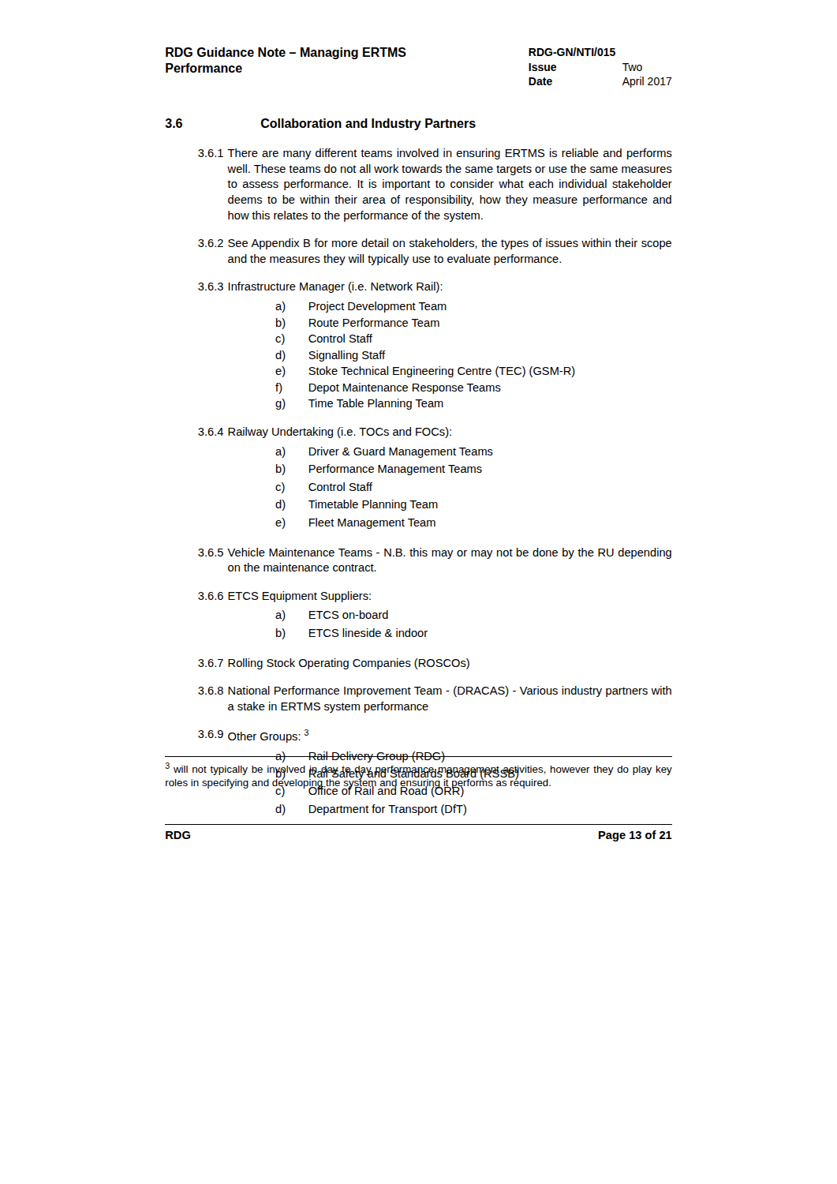RDG Guidance Note – Managing ERTMS
Performance
| RDG-GN/NTI/015 | |
| Issue | Two |
| Date | April 2017 |
3.6 Collaboration and Industry Partners
3.6.1
There are many different teams involved in ensuring ERTMS is reliable and performs well. These teams do not all work towards the same targets or use the same measures to assess performance. It is important to consider what each individual stakeholder deems to be within their area of responsibility, how they measure performance and how this relates to the performance of the system.
3.6.2
See Appendix B for more detail on stakeholders, the types of issues within their scope and the measures they will typically use to evaluate performance.
3.6.3
Infrastructure Manager (i.e. Network Rail):
Project Development Team
Route Performance Team
Control Staff
Signalling Staff
Stoke Technical Engineering Centre (TEC) (GSM-R)
Depot Maintenance Response Teams
Time Table Planning Team
3.6.4
Railway Undertaking (i.e. TOCs and FOCs):
Driver & Guard Management Teams
Performance Management Teams
Control Staff
Timetable Planning Team
Fleet Management Team
3.6.5
Vehicle Maintenance Teams - N.B. this may or may not be done by the RU depending on the maintenance contract.
3.6.6
ETCS Equipment Suppliers:
ETCS on-board
ETCS lineside & indoor
3.6.7
Rolling Stock Operating Companies (ROSCOs)
3.6.8
National Performance Improvement Team - (DRACAS) - Various industry partners with a stake in ERTMS system performance
3.6.9
Other Groups: 3
Rail Delivery Group (RDG)
Rail Safety and Standards Board (RSSB)
Office of Rail and Road (ORR)
Department for Transport (DfT)
3 will not typically be involved in day to day performance management activities, however they do play key roles in specifying and developing the system and ensuring it performs as required.
RDG Page 13 of 21